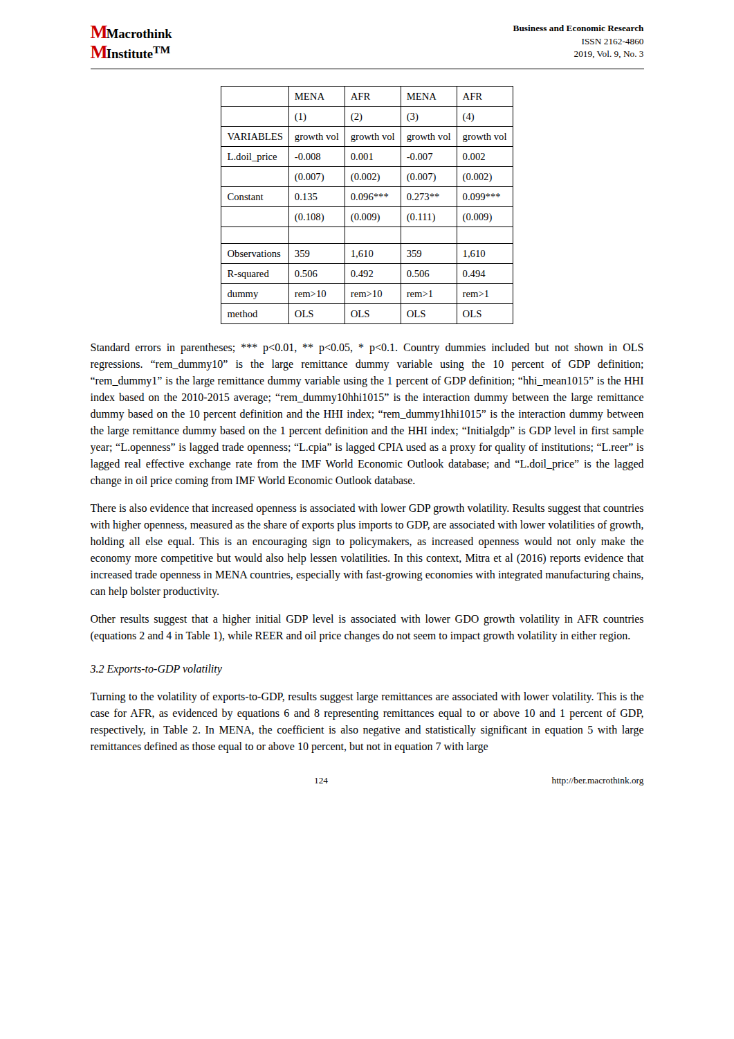MMacrothink
MInstituteTM
Business and Economic Research
ISSN 2162-4860
2019, Vol. 9, No. 3
| | MENA | AFR | MENA | AFR |
| | (1) | (2) | (3) | (4) |
| VARIABLES | growth vol | growth vol | growth vol | growth vol |
| L.doil_price | -0.008 | 0.001 | -0.007 | 0.002 |
| | (0.007) | (0.002) | (0.007) | (0.002) |
| Constant | 0.135 | 0.096*** | 0.273** | 0.099*** |
| | (0.108) | (0.009) | (0.111) | (0.009) |
| Observations | 359 | 1,610 | 359 | 1,610 |
| R-squared | 0.506 | 0.492 | 0.506 | 0.494 |
| dummy | rem>10 | rem>10 | rem>1 | rem>1 |
| method | OLS | OLS | OLS | OLS |
Standard errors in parentheses; *** p<0.01, ** p<0.05, * p<0.1. Country dummies included but not shown in OLS regressions. “rem_dummy10” is the large remittance dummy variable using the 10 percent of GDP definition; “rem_dummy1” is the large remittance dummy variable using the 1 percent of GDP definition; “hhi_mean1015” is the HHI index based on the 2010-2015 average; “rem_dummy10hhi1015” is the interaction dummy between the large remittance dummy based on the 10 percent definition and the HHI index; “rem_dummy1hhi1015” is the interaction dummy between the large remittance dummy based on the 1 percent definition and the HHI index; “Initialgdp” is GDP level in first sample year; “L.openness” is lagged trade openness; “L.cpia” is lagged CPIA used as a proxy for quality of institutions; “L.reer” is lagged real effective exchange rate from the IMF World Economic Outlook database; and “L.doil_price” is the lagged change in oil price coming from IMF World Economic Outlook database.
There is also evidence that increased openness is associated with lower GDP growth volatility. Results suggest that countries with higher openness, measured as the share of exports plus imports to GDP, are associated with lower volatilities of growth, holding all else equal. This is an encouraging sign to policymakers, as increased openness would not only make the economy more competitive but would also help lessen volatilities. In this context, Mitra et al (2016) reports evidence that increased trade openness in MENA countries, especially with fast-growing economies with integrated manufacturing chains, can help bolster productivity.
Other results suggest that a higher initial GDP level is associated with lower GDO growth volatility in AFR countries (equations 2 and 4 in Table 1), while REER and oil price changes do not seem to impact growth volatility in either region.
3.2 Exports-to-GDP volatility
Turning to the volatility of exports-to-GDP, results suggest large remittances are associated with lower volatility. This is the case for AFR, as evidenced by equations 6 and 8 representing remittances equal to or above 10 and 1 percent of GDP, respectively, in Table 2. In MENA, the coefficient is also negative and statistically significant in equation 5 with large remittances defined as those equal to or above 10 percent, but not in equation 7 with large
124 http://ber.macrothink.org